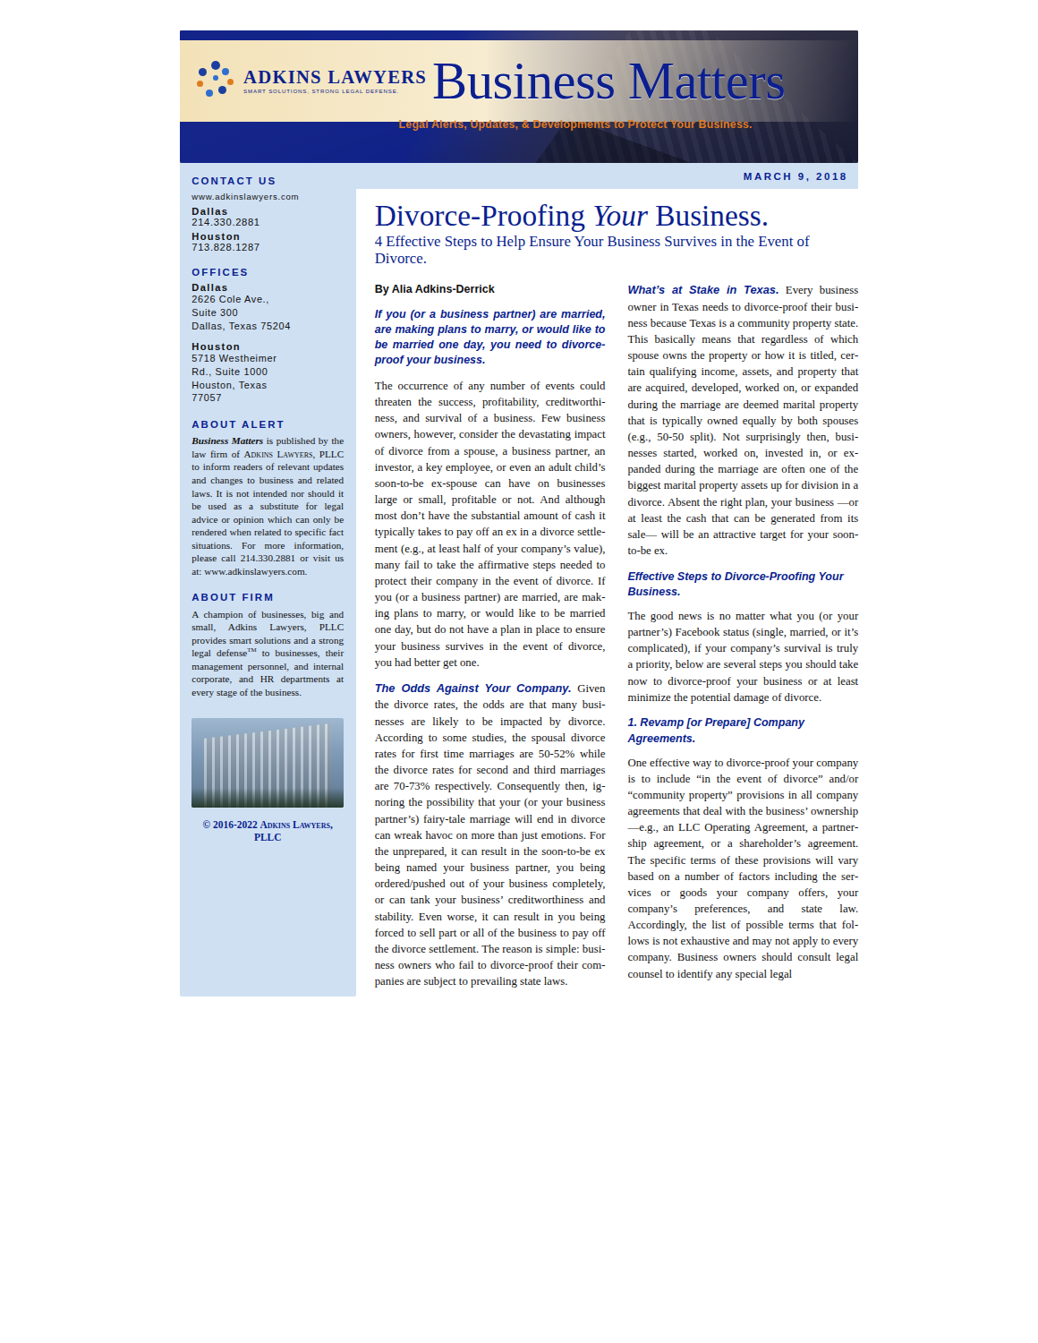ADKINS LAWYERS
Smart Solutions, Strong Legal Defense.
Business Matters
Legal Alerts, Updates, & Developments to Protect Your Business.
MARCH 9, 2018
CONTACT US
www.adkinslawyers.com
Dallas
214.330.2881
Houston
713.828.1287
OFFICES
Dallas
2626 Cole Ave.,
Suite 300
Dallas, Texas 75204
Houston
5718 Westheimer
Rd., Suite 1000
Houston, Texas
77057
ABOUT ALERT
Business Matters is published by the law firm of Adkins Lawyers, PLLC to inform readers of relevant updates and changes to business and related laws. It is not intended nor should it be used as a substitute for legal advice or opinion which can only be rendered when related to specific fact situations. For more information, please call 214.330.2881 or visit us at: www.adkinslawyers.com.
ABOUT FIRM
A champion of businesses, big and small, Adkins Lawyers, PLLC provides smart solutions and a strong legal defenseTM to businesses, their management personnel, and internal corporate, and HR departments at every stage of the business.
© 2016-2022 Adkins Lawyers, PLLC
Divorce-Proofing Your Business.
4 Effective Steps to Help Ensure Your Business Survives in the Event of Divorce.
By Alia Adkins-Derrick
If you (or a business partner) are married, are making plans to marry, or would like to be married one day, you need to divorce-proof your business.
The occurrence of any number of events could threaten the success, profitability, creditworthiness, and survival of a business. Few business owners, however, consider the devastating impact of divorce from a spouse, a business partner, an investor, a key employee, or even an adult child’s soon-to-be ex-spouse can have on businesses large or small, profitable or not. And although most don’t have the substantial amount of cash it typically takes to pay off an ex in a divorce settlement (e.g., at least half of your company’s value), many fail to take the affirmative steps needed to protect their company in the event of divorce. If you (or a business partner) are married, are making plans to marry, or would like to be married one day, but do not have a plan in place to ensure your business survives in the event of divorce, you had better get one.
The Odds Against Your Company. Given the divorce rates, the odds are that many businesses are likely to be impacted by divorce. According to some studies, the spousal divorce rates for first time marriages are 50-52% while the divorce rates for second and third marriages are 70-73% respectively. Consequently then, ignoring the possibility that your (or your business partner’s) fairy-tale marriage will end in divorce can wreak havoc on more than just emotions. For the unprepared, it can result in the soon-to-be ex being named your business partner, you being ordered/pushed out of your business completely, or can tank your business’ creditworthiness and stability. Even worse, it can result in you being forced to sell part or all of the business to pay off the divorce settlement. The reason is simple: business owners who fail to divorce-proof their companies are subject to prevailing state laws.
What’s at Stake in Texas. Every business owner in Texas needs to divorce-proof their business because Texas is a community property state. This basically means that regardless of which spouse owns the property or how it is titled, certain qualifying income, assets, and property that are acquired, developed, worked on, or expanded during the marriage are deemed marital property that is typically owned equally by both spouses (e.g., 50-50 split). Not surprisingly then, businesses started, worked on, invested in, or expanded during the marriage are often one of the biggest marital property assets up for division in a divorce. Absent the right plan, your business —or at least the cash that can be generated from its sale— will be an attractive target for your soon-to-be ex.
Effective Steps to Divorce-Proofing Your Business.
The good news is no matter what you (or your partner’s) Facebook status (single, married, or it’s complicated), if your company’s survival is truly a priority, below are several steps you should take now to divorce-proof your business or at least minimize the potential damage of divorce.
1. Revamp [or Prepare] Company Agreements.
One effective way to divorce-proof your company is to include “in the event of divorce” and/or “community property” provisions in all company agreements that deal with the business’ ownership —e.g., an LLC Operating Agreement, a partnership agreement, or a shareholder’s agreement. The specific terms of these provisions will vary based on a number of factors including the services or goods your company offers, your company’s preferences, and state law. Accordingly, the list of possible terms that follows is not exhaustive and may not apply to every company. Business owners should consult legal counsel to identify any special legal